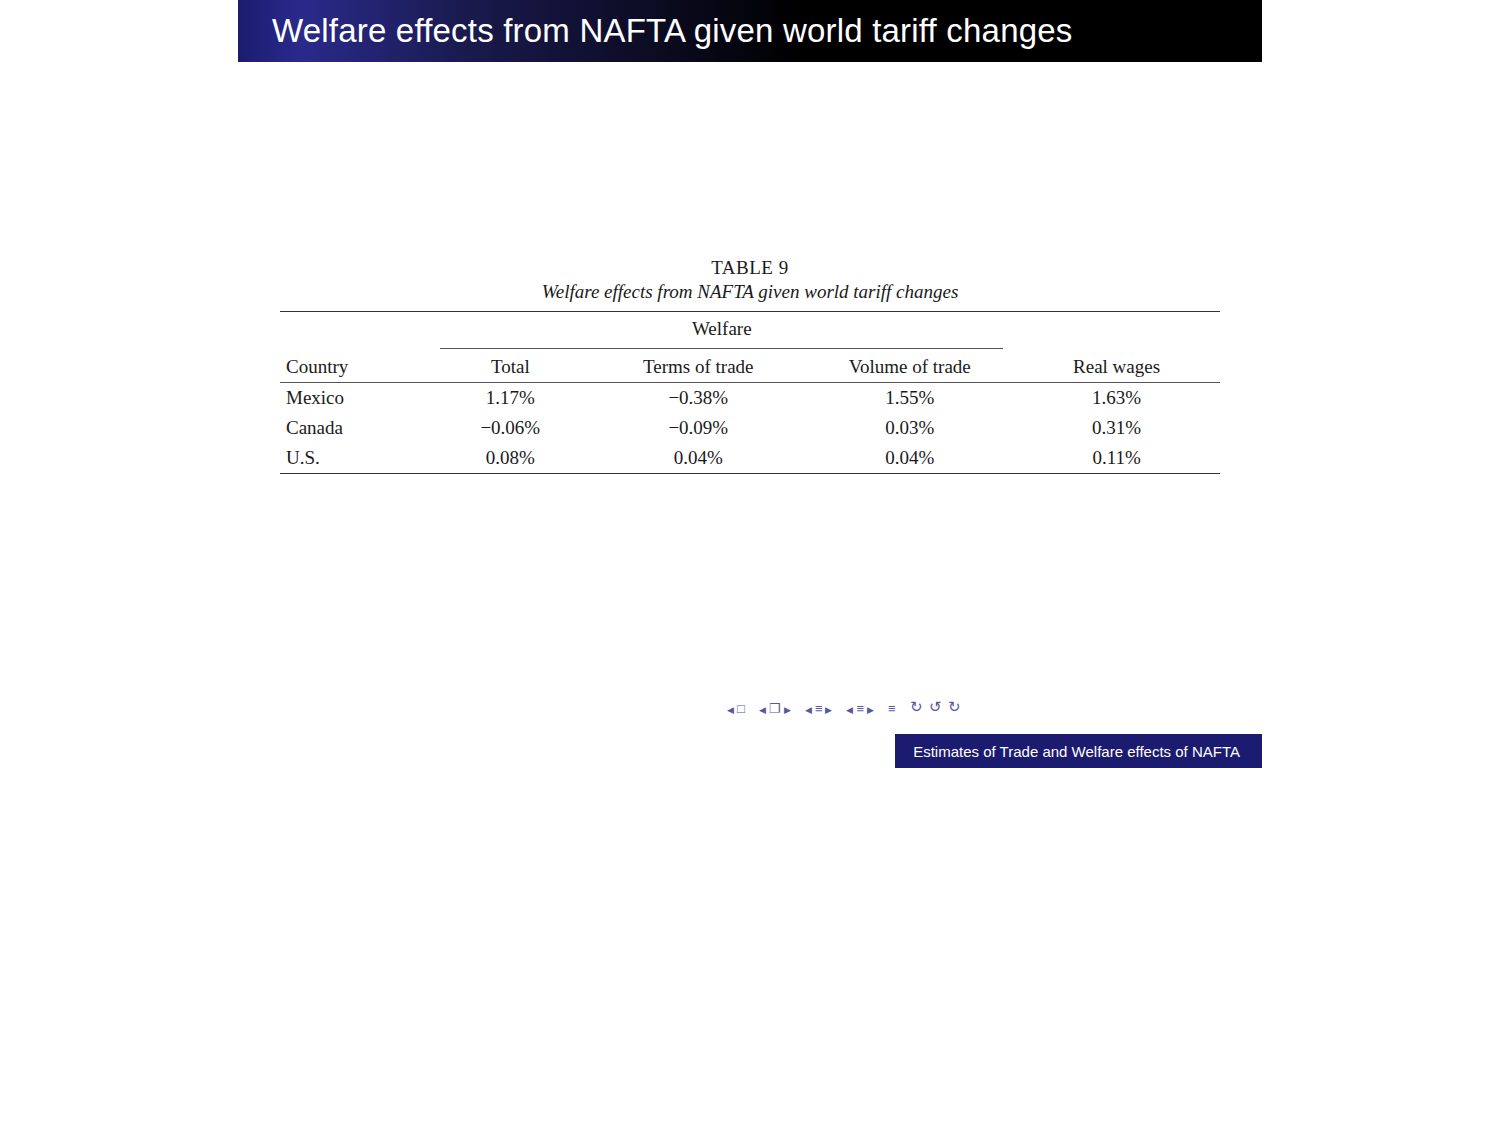Welfare effects from NAFTA given world tariff changes
TABLE 9
Welfare effects from NAFTA given world tariff changes
| | Welfare | |
| --- | --- | --- |
| Country | Total | Terms of trade | Volume of trade | Real wages |
| Mexico | 1.17% | −0.38% | 1.55% | 1.63% |
| Canada | −0.06% | −0.09% | 0.03% | 0.31% |
| U.S. | 0.08% | 0.04% | 0.04% | 0.11% |
↻ ↺ ↻
Estimates of Trade and Welfare effects of NAFTA